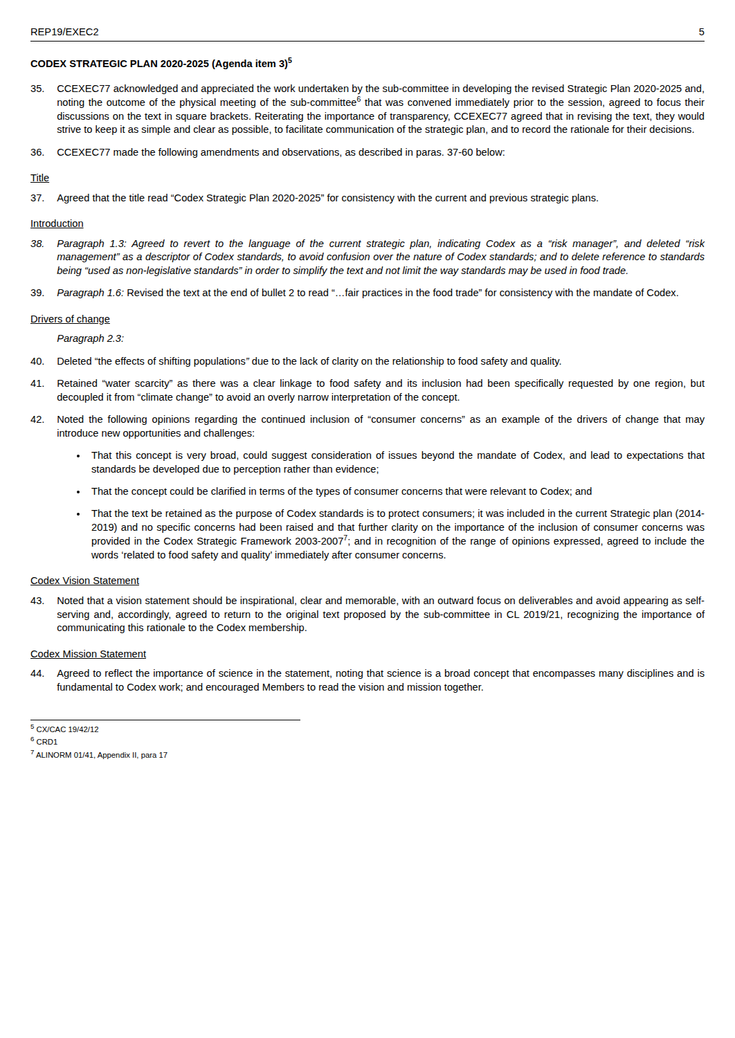REP19/EXEC2 5
CODEX STRATEGIC PLAN 2020-2025 (Agenda item 3)5
35. CCEXEC77 acknowledged and appreciated the work undertaken by the sub-committee in developing the revised Strategic Plan 2020-2025 and, noting the outcome of the physical meeting of the sub-committee6 that was convened immediately prior to the session, agreed to focus their discussions on the text in square brackets. Reiterating the importance of transparency, CCEXEC77 agreed that in revising the text, they would strive to keep it as simple and clear as possible, to facilitate communication of the strategic plan, and to record the rationale for their decisions.
36. CCEXEC77 made the following amendments and observations, as described in paras. 37-60 below:
Title
37. Agreed that the title read “Codex Strategic Plan 2020-2025” for consistency with the current and previous strategic plans.
Introduction
38. Paragraph 1.3: Agreed to revert to the language of the current strategic plan, indicating Codex as a “risk manager”, and deleted “risk management” as a descriptor of Codex standards, to avoid confusion over the nature of Codex standards; and to delete reference to standards being “used as non-legislative standards” in order to simplify the text and not limit the way standards may be used in food trade.
39. Paragraph 1.6: Revised the text at the end of bullet 2 to read “…fair practices in the food trade” for consistency with the mandate of Codex.
Drivers of change
Paragraph 2.3:
40. Deleted “the effects of shifting populations” due to the lack of clarity on the relationship to food safety and quality.
41. Retained “water scarcity” as there was a clear linkage to food safety and its inclusion had been specifically requested by one region, but decoupled it from “climate change” to avoid an overly narrow interpretation of the concept.
42. Noted the following opinions regarding the continued inclusion of “consumer concerns” as an example of the drivers of change that may introduce new opportunities and challenges:
That this concept is very broad, could suggest consideration of issues beyond the mandate of Codex, and lead to expectations that standards be developed due to perception rather than evidence;
That the concept could be clarified in terms of the types of consumer concerns that were relevant to Codex; and
That the text be retained as the purpose of Codex standards is to protect consumers; it was included in the current Strategic plan (2014-2019) and no specific concerns had been raised and that further clarity on the importance of the inclusion of consumer concerns was provided in the Codex Strategic Framework 2003-20077; and in recognition of the range of opinions expressed, agreed to include the words ‘related to food safety and quality’ immediately after consumer concerns.
Codex Vision Statement
43. Noted that a vision statement should be inspirational, clear and memorable, with an outward focus on deliverables and avoid appearing as self-serving and, accordingly, agreed to return to the original text proposed by the sub-committee in CL 2019/21, recognizing the importance of communicating this rationale to the Codex membership.
Codex Mission Statement
44. Agreed to reflect the importance of science in the statement, noting that science is a broad concept that encompasses many disciplines and is fundamental to Codex work; and encouraged Members to read the vision and mission together.
5 CX/CAC 19/42/12
6 CRD1
7 ALINORM 01/41, Appendix II, para 17